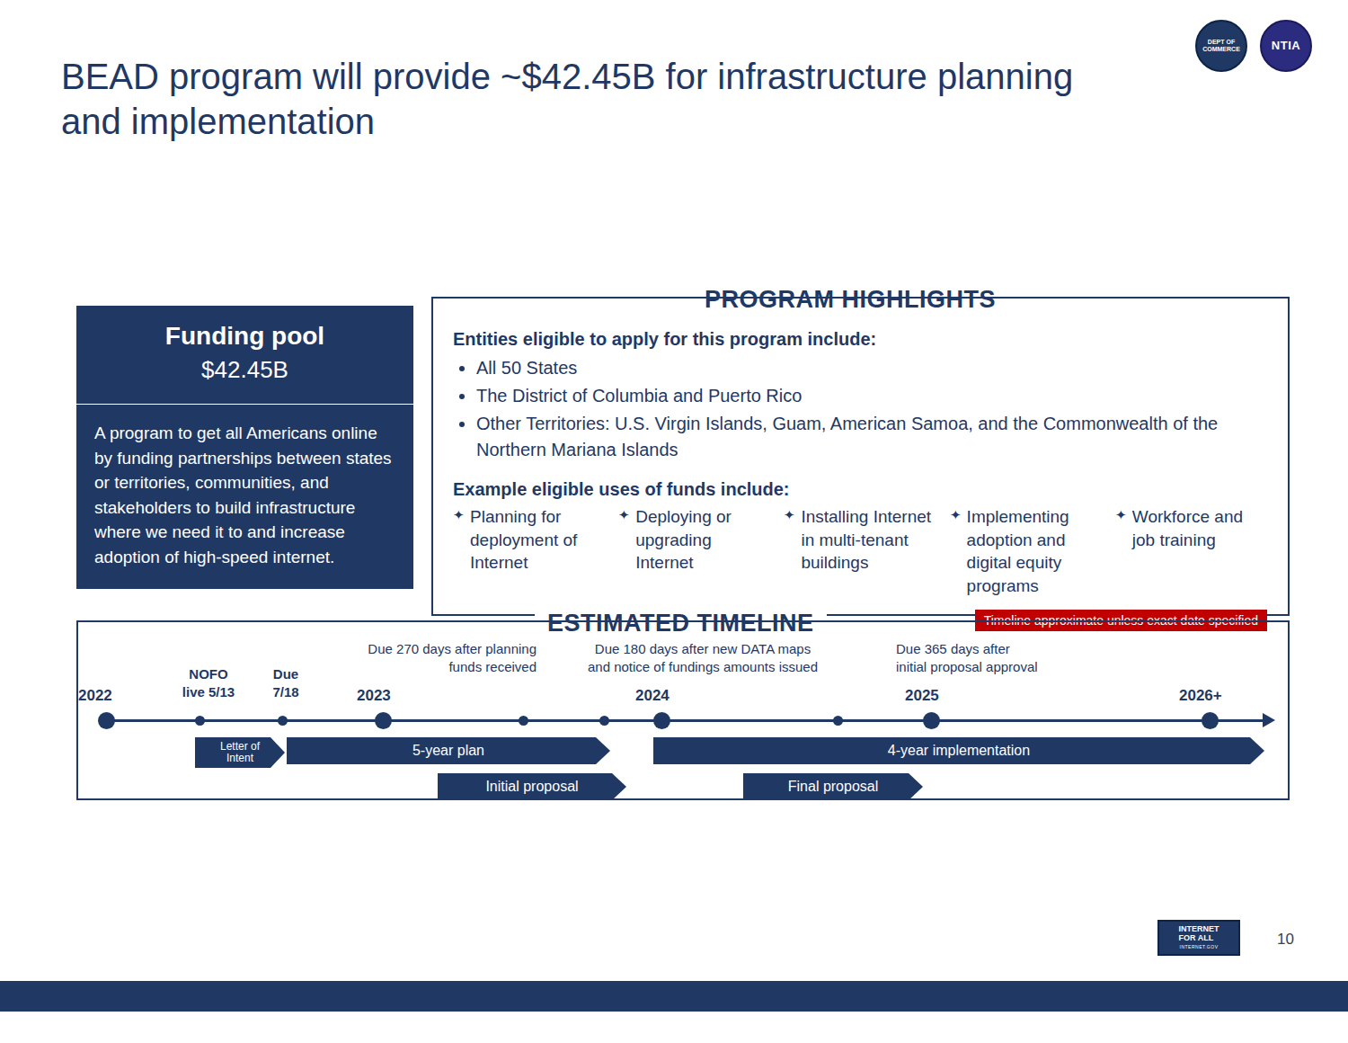DEPT OF
COMMERCE
NTIA
BEAD program will provide ~$42.45B for infrastructure planning and implementation
Funding pool
$42.45B
A program to get all Americans online by funding partnerships between states or territories, communities, and stakeholders to build infrastructure where we need it to and increase adoption of high-speed internet.
PROGRAM HIGHLIGHTS
Entities eligible to apply for this program include:
All 50 States
The District of Columbia and Puerto Rico
Other Territories: U.S. Virgin Islands, Guam, American Samoa, and the Commonwealth of the Northern Mariana Islands
Example eligible uses of funds include:
✦Planning for deployment of Internet
✦Deploying or upgrading Internet
✦Installing Internet in multi-tenant buildings
✦Implementing adoption and digital equity programs
✦Workforce and job training
ESTIMATED TIMELINE
Timeline approximate unless exact date specified
2022
2023
2024
2025
2026+
NOFO
live 5/13
Due
7/18
Due 270 days after planning
funds received
Due 180 days after new DATA maps
and notice of fundings amounts issued
Due 365 days after
initial proposal approval
Letter of
Intent
5-year plan
Initial proposal
4-year implementation
Final proposal
INTERNET
FOR ALL INTERNET.GOV
10